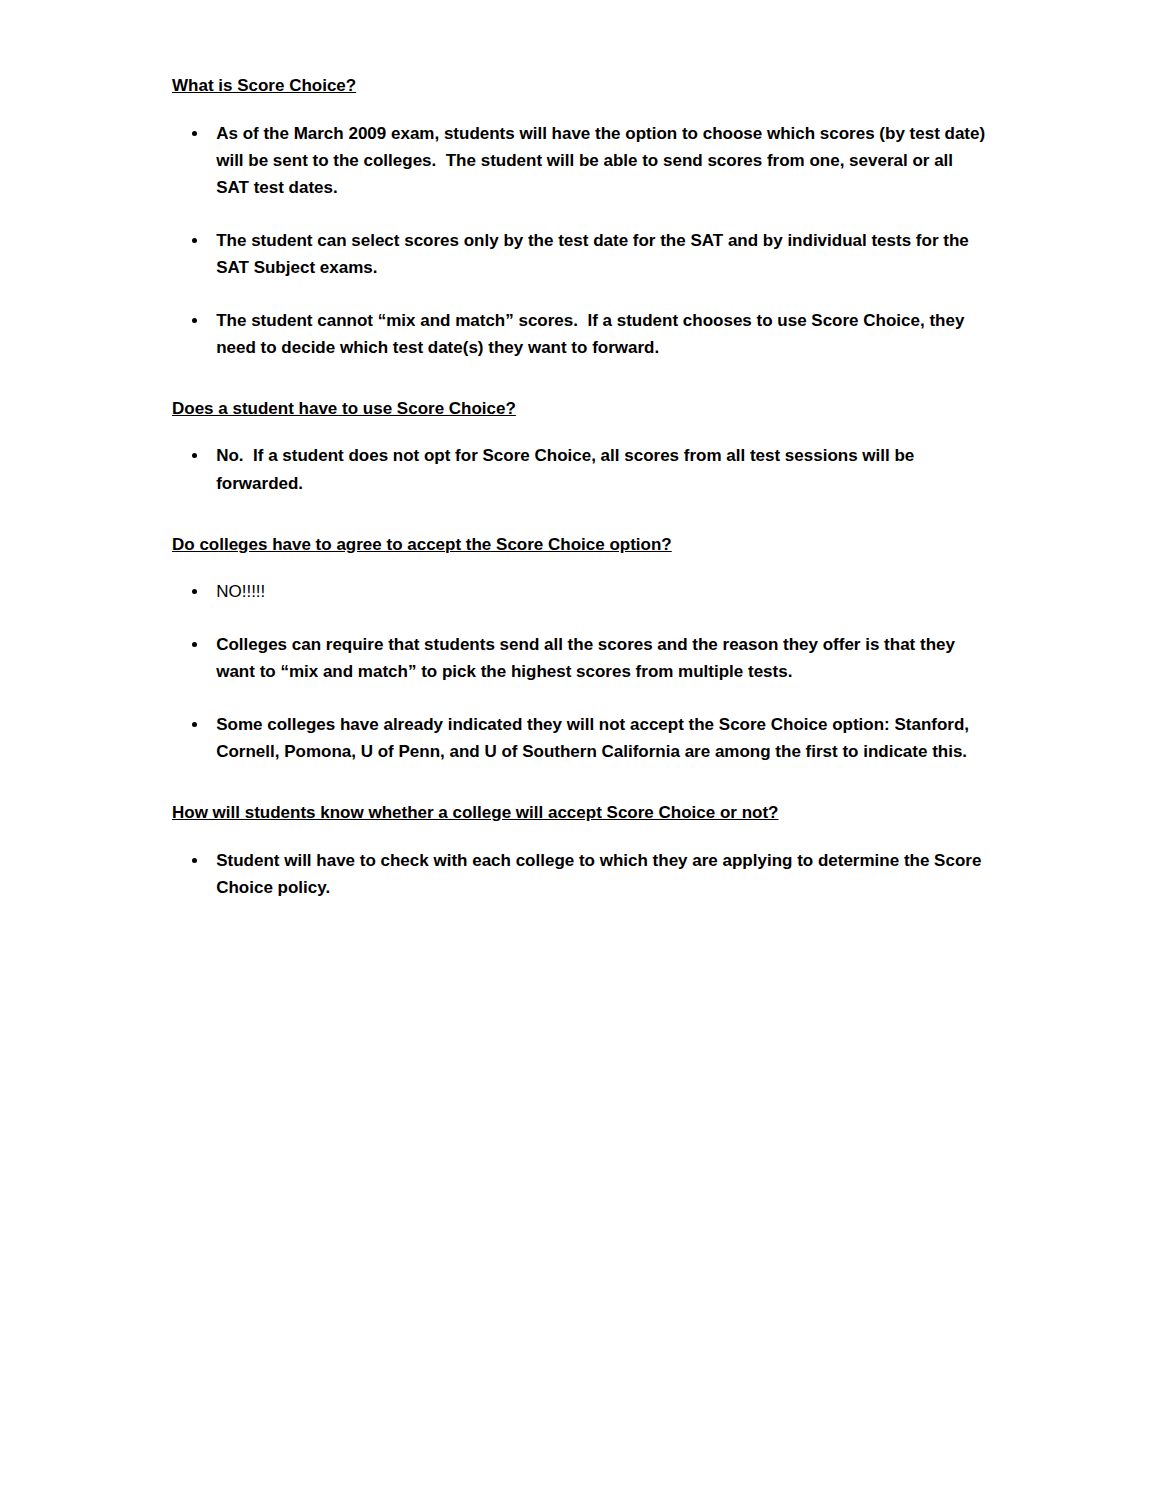What is Score Choice?
As of the March 2009 exam, students will have the option to choose which scores (by test date) will be sent to the colleges. The student will be able to send scores from one, several or all SAT test dates.
The student can select scores only by the test date for the SAT and by individual tests for the SAT Subject exams.
The student cannot “mix and match” scores. If a student chooses to use Score Choice, they need to decide which test date(s) they want to forward.
Does a student have to use Score Choice?
No. If a student does not opt for Score Choice, all scores from all test sessions will be forwarded.
Do colleges have to agree to accept the Score Choice option?
NO!!!!!
Colleges can require that students send all the scores and the reason they offer is that they want to “mix and match” to pick the highest scores from multiple tests.
Some colleges have already indicated they will not accept the Score Choice option: Stanford, Cornell, Pomona, U of Penn, and U of Southern California are among the first to indicate this.
How will students know whether a college will accept Score Choice or not?
Student will have to check with each college to which they are applying to determine the Score Choice policy.